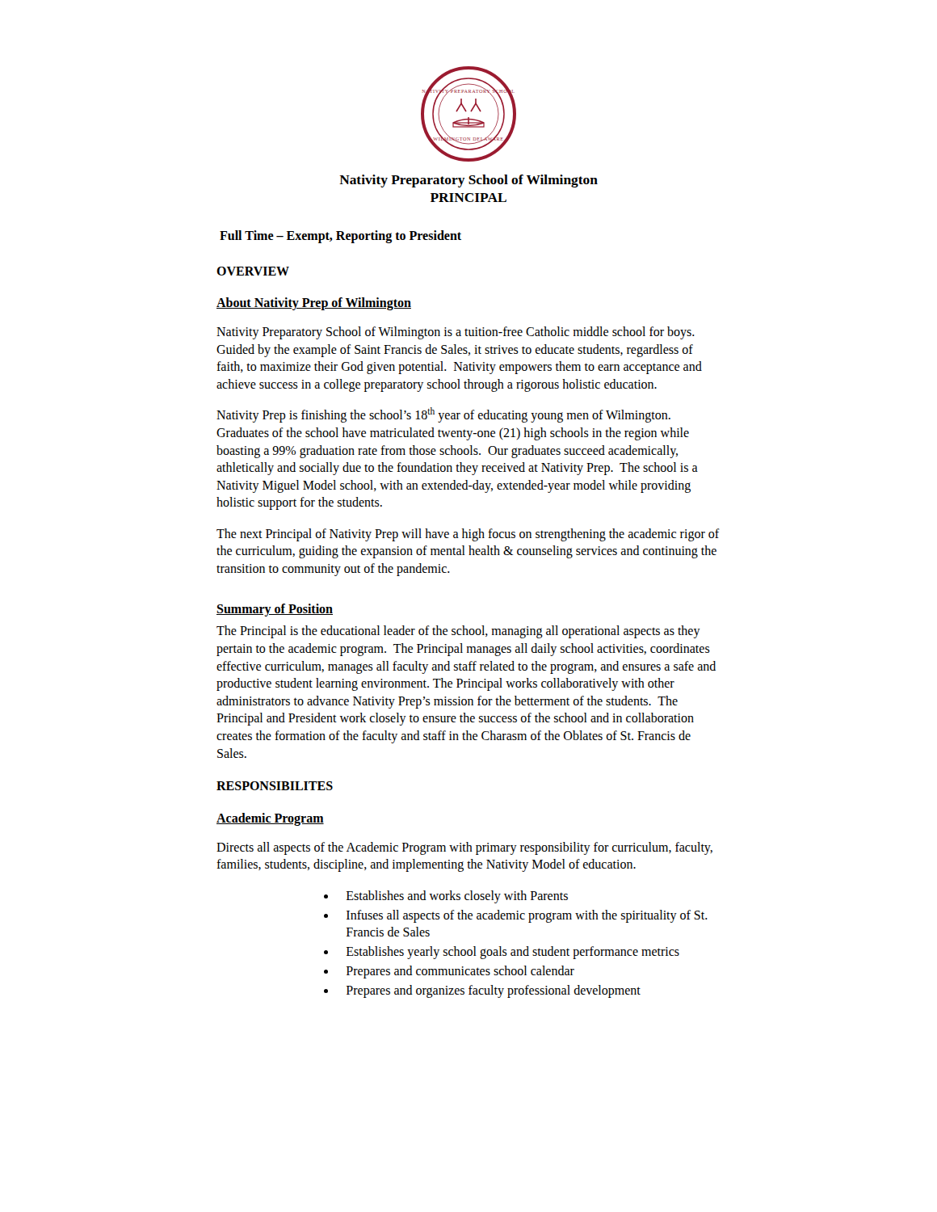NATIVITY PREPARATORY SCHOOL WILMINGTON DELAWARE
Nativity Preparatory School of Wilmington PRINCIPAL
Full Time – Exempt, Reporting to President
OVERVIEW
About Nativity Prep of Wilmington
Nativity Preparatory School of Wilmington is a tuition-free Catholic middle school for boys. Guided by the example of Saint Francis de Sales, it strives to educate students, regardless of faith, to maximize their God given potential. Nativity empowers them to earn acceptance and achieve success in a college preparatory school through a rigorous holistic education.
Nativity Prep is finishing the school’s 18th year of educating young men of Wilmington. Graduates of the school have matriculated twenty-one (21) high schools in the region while boasting a 99% graduation rate from those schools. Our graduates succeed academically, athletically and socially due to the foundation they received at Nativity Prep. The school is a Nativity Miguel Model school, with an extended-day, extended-year model while providing holistic support for the students.
The next Principal of Nativity Prep will have a high focus on strengthening the academic rigor of the curriculum, guiding the expansion of mental health & counseling services and continuing the transition to community out of the pandemic.
Summary of Position
The Principal is the educational leader of the school, managing all operational aspects as they pertain to the academic program. The Principal manages all daily school activities, coordinates effective curriculum, manages all faculty and staff related to the program, and ensures a safe and productive student learning environment. The Principal works collaboratively with other administrators to advance Nativity Prep’s mission for the betterment of the students. The Principal and President work closely to ensure the success of the school and in collaboration creates the formation of the faculty and staff in the Charasm of the Oblates of St. Francis de Sales.
RESPONSIBILITES
Academic Program
Directs all aspects of the Academic Program with primary responsibility for curriculum, faculty, families, students, discipline, and implementing the Nativity Model of education.
Establishes and works closely with Parents
Infuses all aspects of the academic program with the spirituality of St. Francis de Sales
Establishes yearly school goals and student performance metrics
Prepares and communicates school calendar
Prepares and organizes faculty professional development